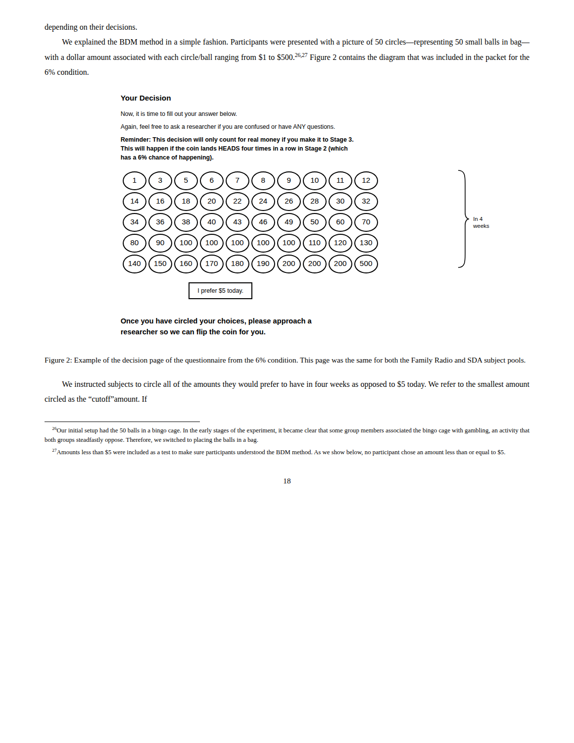depending on their decisions.
We explained the BDM method in a simple fashion. Participants were presented with a picture of 50 circles—representing 50 small balls in bag—with a dollar amount associated with each circle/ball ranging from $1 to $500.26,27 Figure 2 contains the diagram that was included in the packet for the 6% condition.
Your Decision
Now, it is time to fill out your answer below.
Again, feel free to ask a researcher if you are confused or have ANY questions.
Reminder: This decision will only count for real money if you make it to Stage 3.
This will happen if the coin lands HEADS four times in a row in Stage 2 (which
has a 6% chance of happening).
| 1 | 3 | 5 | 6 | 7 | 8 | 9 | 10 | 11 | 12 |
| 14 | 16 | 18 | 20 | 22 | 24 | 26 | 28 | 30 | 32 |
| 34 | 36 | 38 | 40 | 43 | 46 | 49 | 50 | 60 | 70 |
| 80 | 90 | 100 | 100 | 100 | 100 | 100 | 110 | 120 | 130 |
| 140 | 150 | 160 | 170 | 180 | 190 | 200 | 200 | 200 | 500 |
In 4
weeks
I prefer $5 today.
Once you have circled your choices, please approach a
researcher so we can flip the coin for you.
Figure 2: Example of the decision page of the questionnaire from the 6% condition. This page was the same for both the Family Radio and SDA subject pools.
We instructed subjects to circle all of the amounts they would prefer to have in four weeks as opposed to $5 today. We refer to the smallest amount circled as the “cutoff”amount. If
26Our initial setup had the 50 balls in a bingo cage. In the early stages of the experiment, it became clear that some group members associated the bingo cage with gambling, an activity that both groups steadfastly oppose. Therefore, we switched to placing the balls in a bag.
27Amounts less than $5 were included as a test to make sure participants understood the BDM method. As we show below, no participant chose an amount less than or equal to $5.
18